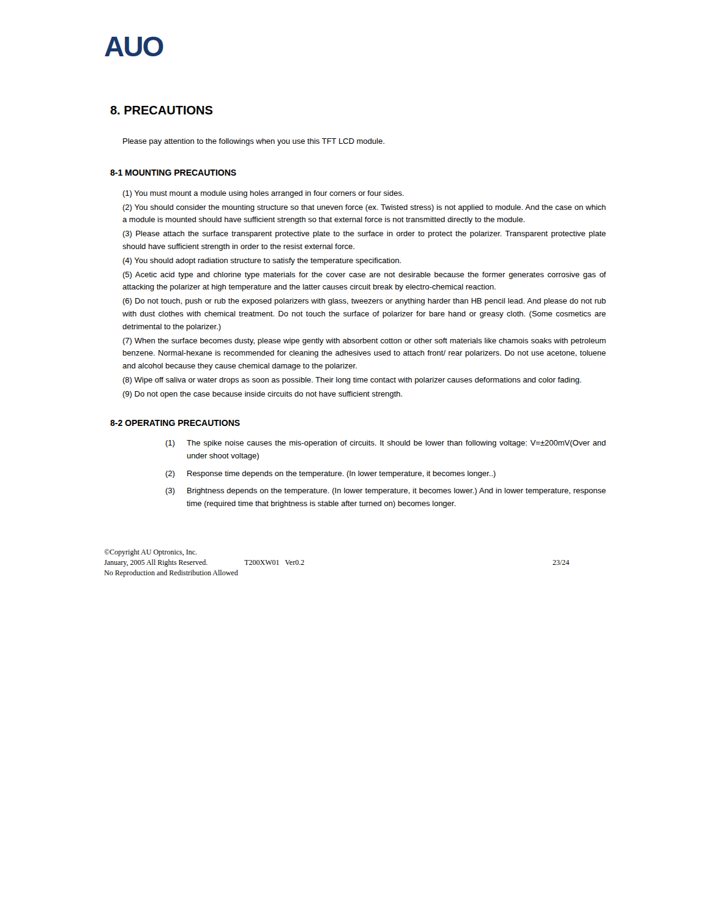AUO
8. PRECAUTIONS
Please pay attention to the followings when you use this TFT LCD module.
8-1 MOUNTING PRECAUTIONS
(1) You must mount a module using holes arranged in four corners or four sides.
(2) You should consider the mounting structure so that uneven force (ex. Twisted stress) is not applied to module. And the case on which a module is mounted should have sufficient strength so that external force is not transmitted directly to the module.
(3) Please attach the surface transparent protective plate to the surface in order to protect the polarizer. Transparent protective plate should have sufficient strength in order to the resist external force.
(4) You should adopt radiation structure to satisfy the temperature specification.
(5) Acetic acid type and chlorine type materials for the cover case are not desirable because the former generates corrosive gas of attacking the polarizer at high temperature and the latter causes circuit break by electro-chemical reaction.
(6) Do not touch, push or rub the exposed polarizers with glass, tweezers or anything harder than HB pencil lead. And please do not rub with dust clothes with chemical treatment. Do not touch the surface of polarizer for bare hand or greasy cloth. (Some cosmetics are detrimental to the polarizer.)
(7) When the surface becomes dusty, please wipe gently with absorbent cotton or other soft materials like chamois soaks with petroleum benzene. Normal-hexane is recommended for cleaning the adhesives used to attach front/ rear polarizers. Do not use acetone, toluene and alcohol because they cause chemical damage to the polarizer.
(8) Wipe off saliva or water drops as soon as possible. Their long time contact with polarizer causes deformations and color fading.
(9) Do not open the case because inside circuits do not have sufficient strength.
8-2 OPERATING PRECAUTIONS
The spike noise causes the mis-operation of circuits. It should be lower than following voltage: V=±200mV(Over and under shoot voltage)
Response time depends on the temperature. (In lower temperature, it becomes longer..)
Brightness depends on the temperature. (In lower temperature, it becomes lower.) And in lower temperature, response time (required time that brightness is stable after turned on) becomes longer.
©Copyright AU Optronics, Inc.
January, 2005 All Rights Reserved.
T200XW01 Ver0.2
23/24
No Reproduction and Redistribution Allowed